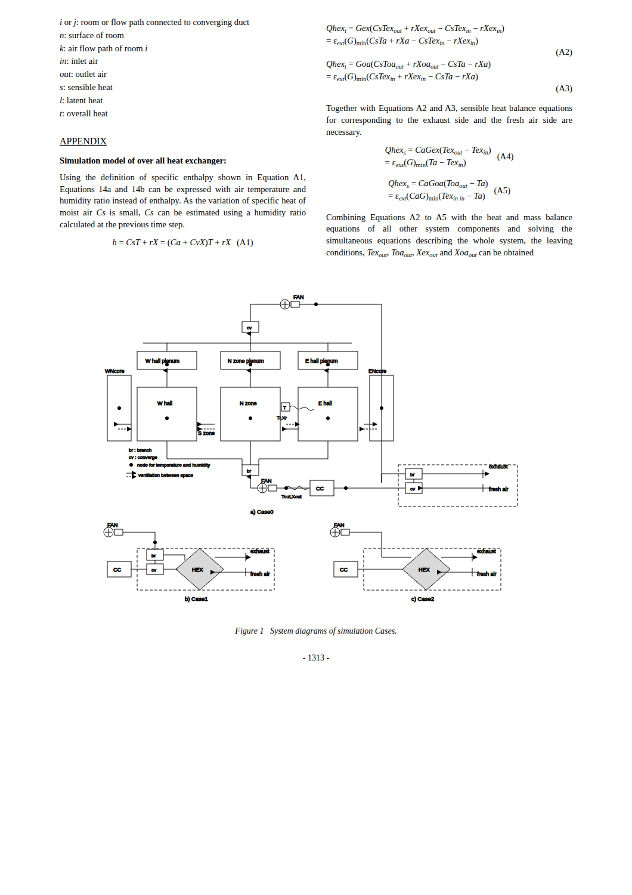i or j: room or flow path connected to converging duct
n: surface of room
k: air flow path of room i
in: inlet air
out: outlet air
s: sensible heat
l: latent heat
t: overall heat
APPENDIX
Simulation model of over all heat exchanger:
Using the definition of specific enthalpy shown in Equation A1, Equations 14a and 14b can be expressed with air temperature and humidity ratio instead of enthalpy. As the variation of specific heat of moist air Cs is small, Cs can be estimated using a humidity ratio calculated at the previous time step.
h = CsT + rX = (Ca + CvX)T + rX (A1)
Qhext = Gex(CsTexout + rXexout − CsTexin − rXexin) = εext(G)min(CsTa + rXa − CsTexin − rXexin)
(A2)
Qhext = Goa(CsToaout + rXoaout − CsTa − rXa) = εext(G)min(CsTexin + rXexin − CsTa − rXa)
(A3)
Together with Equations A2 and A3, sensible heat balance equations for corresponding to the exhaust side and the fresh air side are necessary.
Qhexs = CaGex(Texout − Texin) = εexs(G)min(Ta − Texin) (A4)
Qhexs = CaGoa(Toaout − Ta) = εext(CaG)min(Texin in − Ta) (A5)
Combining Equations A2 to A5 with the heat and mass balance equations of all other system components and solving the simultaneous equations describing the whole system, the leaving conditions, Texout, Toaout, Xexout and Xoaout can be obtained
FAN cv W hall plenum N zone plenum E hall plenum WNcore ENcore W hall N zone E hall S zone T Tr,Xr br : branch cv : converge node for temperature and humidity ventilation between space br FAN Tout,Xout CC br cv exhaust fresh air a) Case0 FAN CC cv br HEX exhaust fresh air b) Case1 FAN CC HEX exhaust fresh air c) Case2
Figure 1 System diagrams of simulation Cases.
- 1313 -